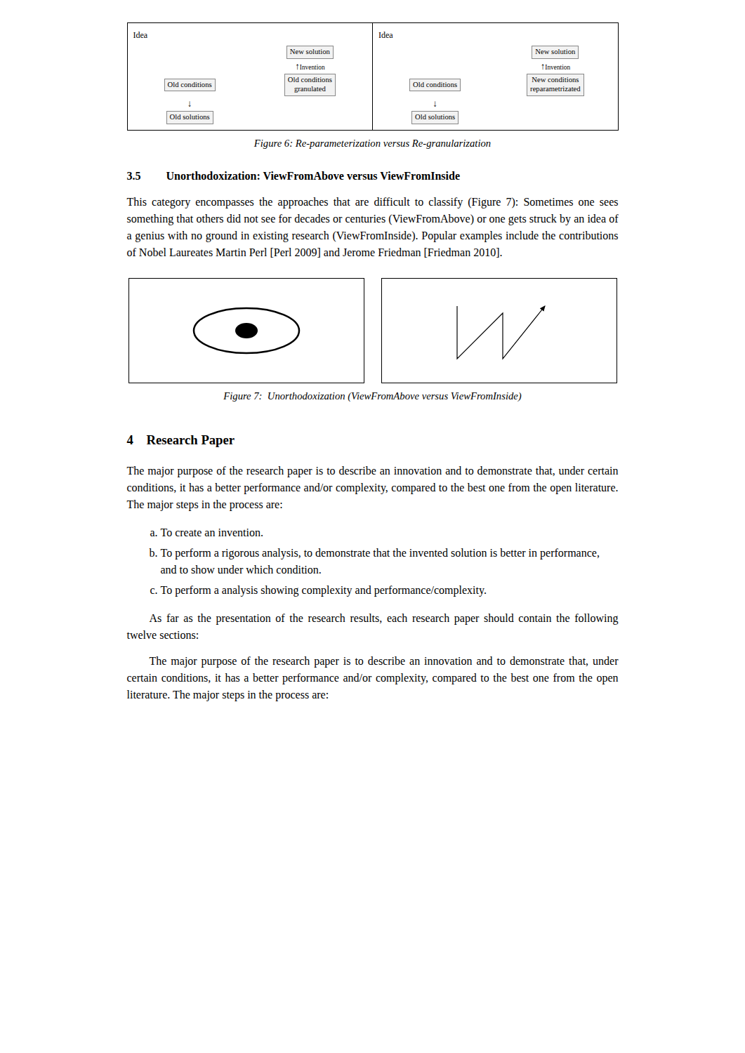Idea
New solution
↑Invention
Old conditions
Old conditions
granulated
↓
Old solutions
Idea
New solution
↑Invention
Old conditions
New conditions
reparametrizated
↓
Old solutions
Figure 6: Re-parameterization versus Re-granularization
3.5 Unorthodoxization: ViewFromAbove versus ViewFromInside
This category encompasses the approaches that are difficult to classify (Figure 7): Sometimes one sees something that others did not see for decades or centuries (ViewFromAbove) or one gets struck by an idea of a genius with no ground in existing research (ViewFromInside). Popular examples include the contributions of Nobel Laureates Martin Perl [Perl 2009] and Jerome Friedman [Friedman 2010].
Figure 7: Unorthodoxization (ViewFromAbove versus ViewFromInside)
4 Research Paper
The major purpose of the research paper is to describe an innovation and to demonstrate that, under certain conditions, it has a better performance and/or complexity, compared to the best one from the open literature. The major steps in the process are:
To create an invention.
To perform a rigorous analysis, to demonstrate that the invented solution is better in performance, and to show under which condition.
To perform a analysis showing complexity and performance/complexity.
As far as the presentation of the research results, each research paper should contain the following twelve sections:
The major purpose of the research paper is to describe an innovation and to demonstrate that, under certain conditions, it has a better performance and/or complexity, compared to the best one from the open literature. The major steps in the process are: